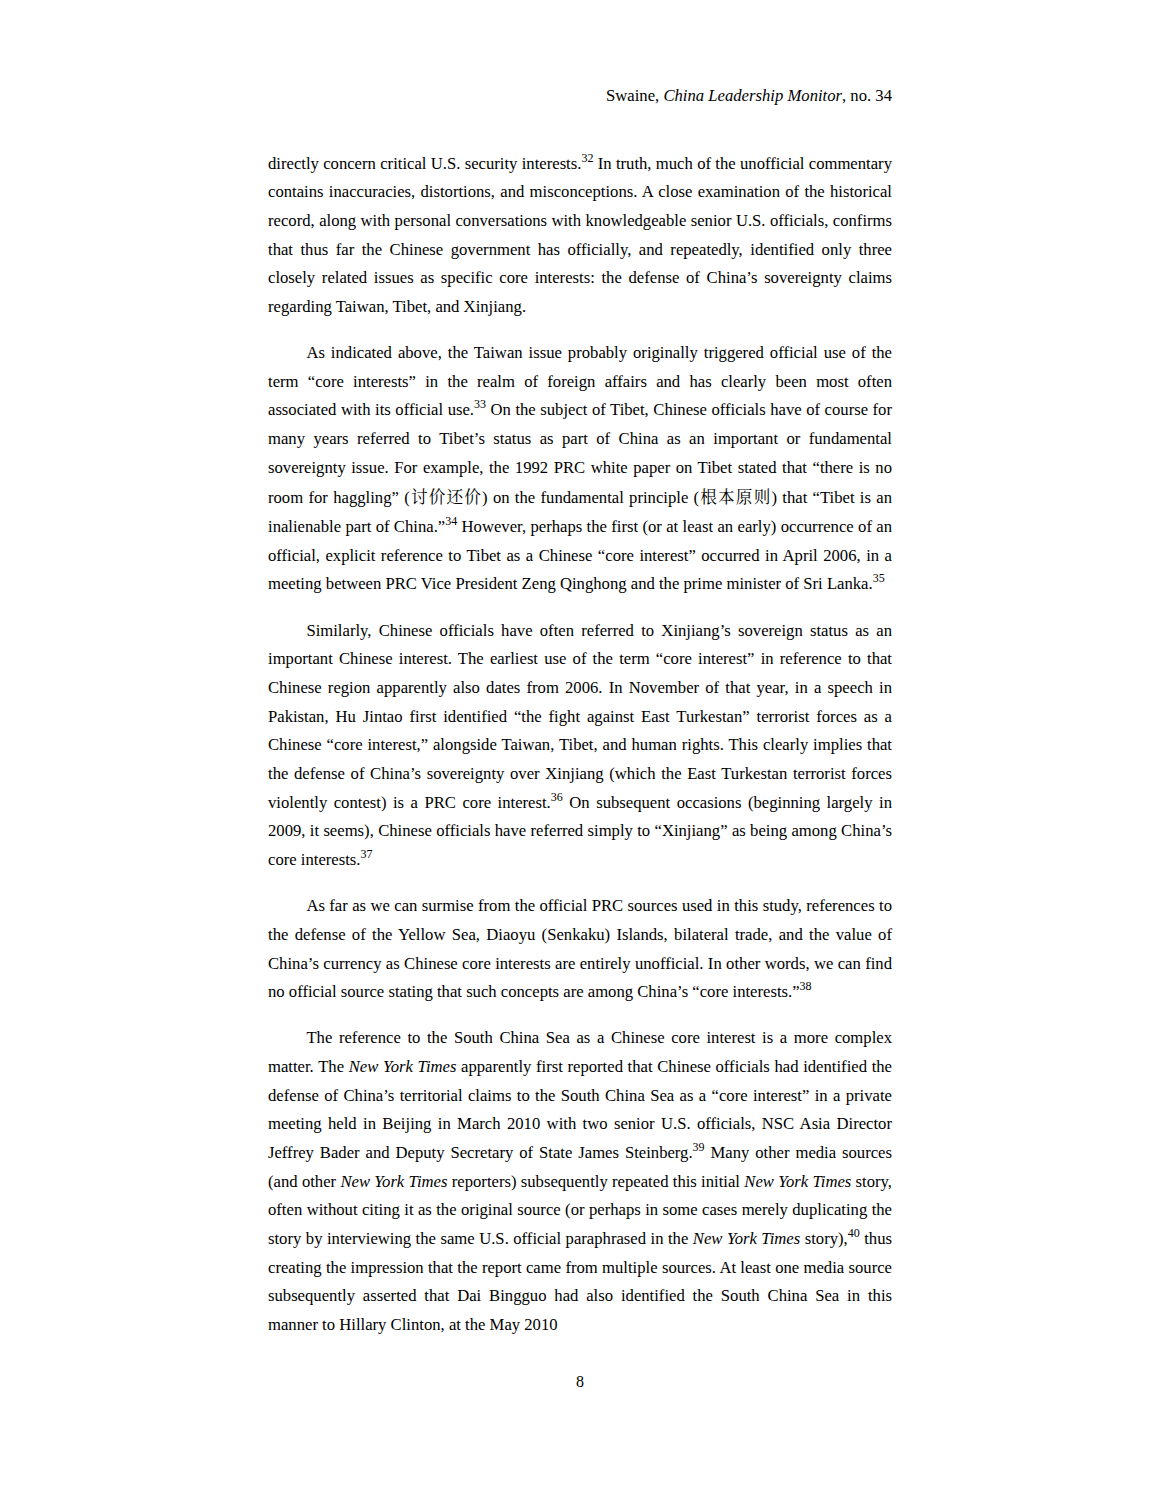Swaine, China Leadership Monitor, no. 34
directly concern critical U.S. security interests.32 In truth, much of the unofficial commentary contains inaccuracies, distortions, and misconceptions. A close examination of the historical record, along with personal conversations with knowledgeable senior U.S. officials, confirms that thus far the Chinese government has officially, and repeatedly, identified only three closely related issues as specific core interests: the defense of China’s sovereignty claims regarding Taiwan, Tibet, and Xinjiang.
As indicated above, the Taiwan issue probably originally triggered official use of the term “core interests” in the realm of foreign affairs and has clearly been most often associated with its official use.33 On the subject of Tibet, Chinese officials have of course for many years referred to Tibet’s status as part of China as an important or fundamental sovereignty issue. For example, the 1992 PRC white paper on Tibet stated that “there is no room for haggling” (讨价还价) on the fundamental principle (根本原则) that “Tibet is an inalienable part of China.”34 However, perhaps the first (or at least an early) occurrence of an official, explicit reference to Tibet as a Chinese “core interest” occurred in April 2006, in a meeting between PRC Vice President Zeng Qinghong and the prime minister of Sri Lanka.35
Similarly, Chinese officials have often referred to Xinjiang’s sovereign status as an important Chinese interest. The earliest use of the term “core interest” in reference to that Chinese region apparently also dates from 2006. In November of that year, in a speech in Pakistan, Hu Jintao first identified “the fight against East Turkestan” terrorist forces as a Chinese “core interest,” alongside Taiwan, Tibet, and human rights. This clearly implies that the defense of China’s sovereignty over Xinjiang (which the East Turkestan terrorist forces violently contest) is a PRC core interest.36 On subsequent occasions (beginning largely in 2009, it seems), Chinese officials have referred simply to “Xinjiang” as being among China’s core interests.37
As far as we can surmise from the official PRC sources used in this study, references to the defense of the Yellow Sea, Diaoyu (Senkaku) Islands, bilateral trade, and the value of China’s currency as Chinese core interests are entirely unofficial. In other words, we can find no official source stating that such concepts are among China’s “core interests.”38
The reference to the South China Sea as a Chinese core interest is a more complex matter. The New York Times apparently first reported that Chinese officials had identified the defense of China’s territorial claims to the South China Sea as a “core interest” in a private meeting held in Beijing in March 2010 with two senior U.S. officials, NSC Asia Director Jeffrey Bader and Deputy Secretary of State James Steinberg.39 Many other media sources (and other New York Times reporters) subsequently repeated this initial New York Times story, often without citing it as the original source (or perhaps in some cases merely duplicating the story by interviewing the same U.S. official paraphrased in the New York Times story),40 thus creating the impression that the report came from multiple sources. At least one media source subsequently asserted that Dai Bingguo had also identified the South China Sea in this manner to Hillary Clinton, at the May 2010
8